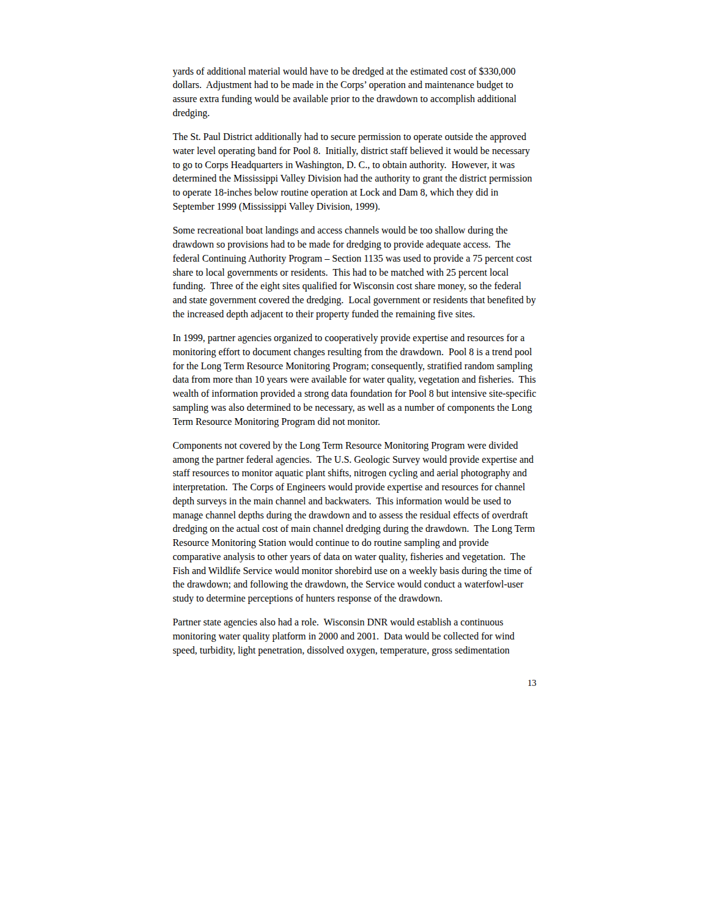yards of additional material would have to be dredged at the estimated cost of $330,000 dollars. Adjustment had to be made in the Corps’ operation and maintenance budget to assure extra funding would be available prior to the drawdown to accomplish additional dredging.
The St. Paul District additionally had to secure permission to operate outside the approved water level operating band for Pool 8. Initially, district staff believed it would be necessary to go to Corps Headquarters in Washington, D. C., to obtain authority. However, it was determined the Mississippi Valley Division had the authority to grant the district permission to operate 18-inches below routine operation at Lock and Dam 8, which they did in September 1999 (Mississippi Valley Division, 1999).
Some recreational boat landings and access channels would be too shallow during the drawdown so provisions had to be made for dredging to provide adequate access. The federal Continuing Authority Program – Section 1135 was used to provide a 75 percent cost share to local governments or residents. This had to be matched with 25 percent local funding. Three of the eight sites qualified for Wisconsin cost share money, so the federal and state government covered the dredging. Local government or residents that benefited by the increased depth adjacent to their property funded the remaining five sites.
In 1999, partner agencies organized to cooperatively provide expertise and resources for a monitoring effort to document changes resulting from the drawdown. Pool 8 is a trend pool for the Long Term Resource Monitoring Program; consequently, stratified random sampling data from more than 10 years were available for water quality, vegetation and fisheries. This wealth of information provided a strong data foundation for Pool 8 but intensive site-specific sampling was also determined to be necessary, as well as a number of components the Long Term Resource Monitoring Program did not monitor.
Components not covered by the Long Term Resource Monitoring Program were divided among the partner federal agencies. The U.S. Geologic Survey would provide expertise and staff resources to monitor aquatic plant shifts, nitrogen cycling and aerial photography and interpretation. The Corps of Engineers would provide expertise and resources for channel depth surveys in the main channel and backwaters. This information would be used to manage channel depths during the drawdown and to assess the residual effects of overdraft dredging on the actual cost of main channel dredging during the drawdown. The Long Term Resource Monitoring Station would continue to do routine sampling and provide comparative analysis to other years of data on water quality, fisheries and vegetation. The Fish and Wildlife Service would monitor shorebird use on a weekly basis during the time of the drawdown; and following the drawdown, the Service would conduct a waterfowl-user study to determine perceptions of hunters response of the drawdown.
Partner state agencies also had a role. Wisconsin DNR would establish a continuous monitoring water quality platform in 2000 and 2001. Data would be collected for wind speed, turbidity, light penetration, dissolved oxygen, temperature, gross sedimentation
13